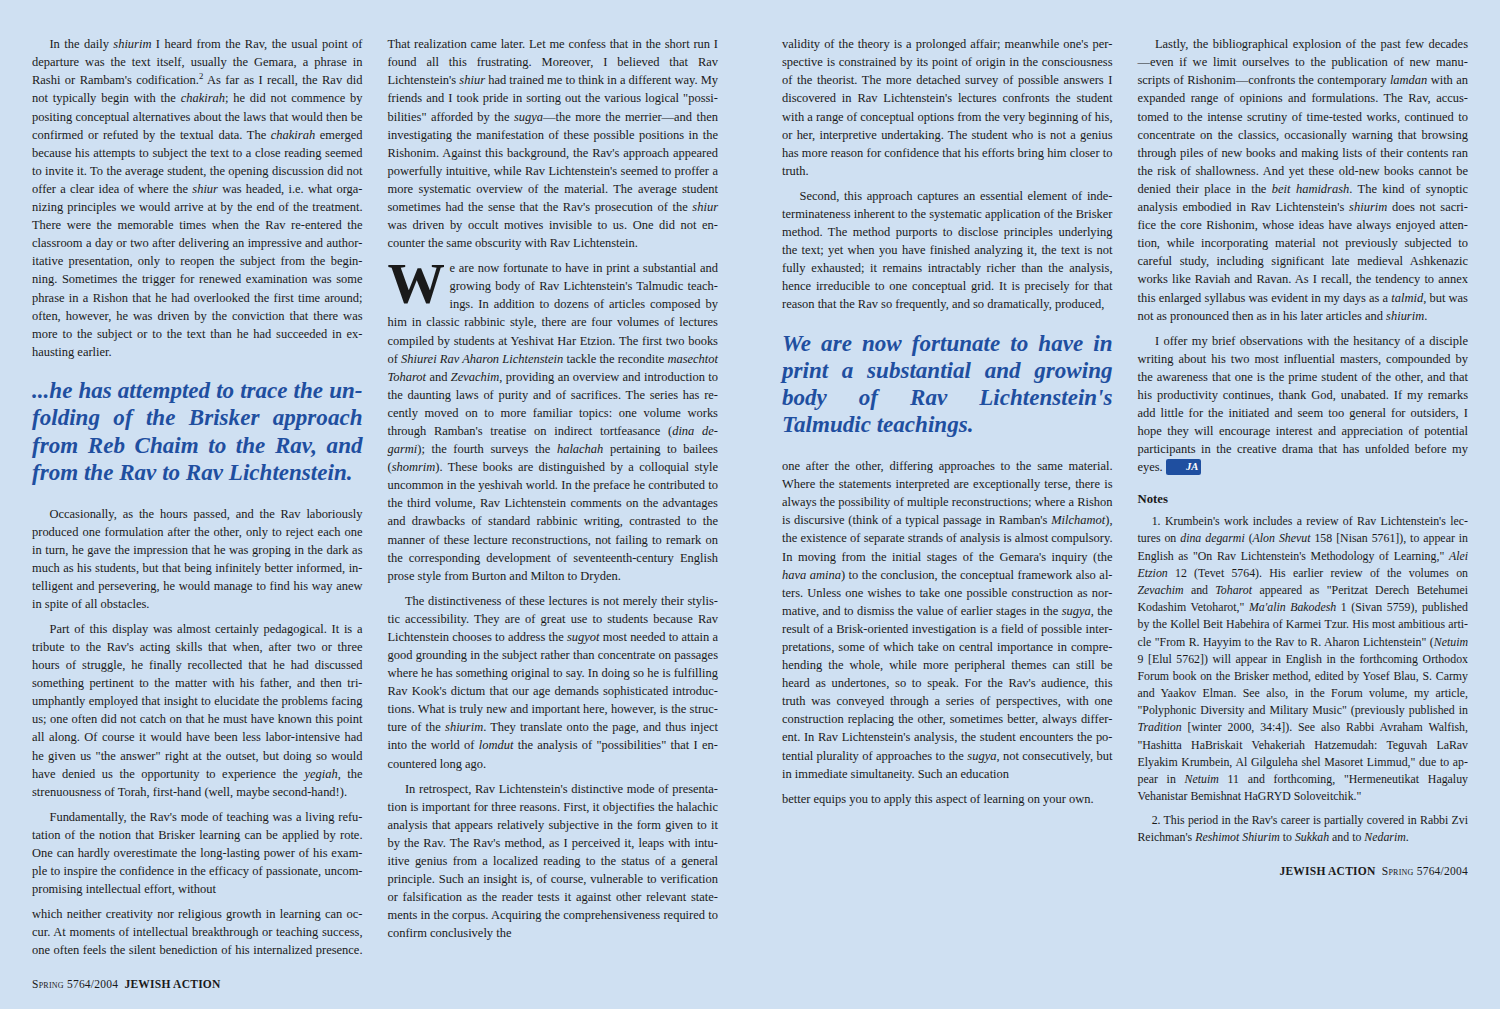In the daily shiurim I heard from the Rav, the usual point of departure was the text itself, usually the Gemara, a phrase in Rashi or Rambam's codification.2 As far as I recall, the Rav did not typically begin with the chakirah; he did not commence by positing conceptual alternatives about the laws that would then be confirmed or refuted by the textual data. The chakirah emerged because his attempts to subject the text to a close reading seemed to invite it. To the average student, the opening discussion did not offer a clear idea of where the shiur was headed, i.e. what organizing principles we would arrive at by the end of the treatment. There were the memorable times when the Rav re-entered the classroom a day or two after delivering an impressive and authoritative presentation, only to reopen the subject from the beginning. Sometimes the trigger for renewed examination was some phrase in a Rishon that he had overlooked the first time around; often, however, he was driven by the conviction that there was more to the subject or to the text than he had succeeded in exhausting earlier.
...he has attempted to trace the unfolding of the Brisker approach from Reb Chaim to the Rav, and from the Rav to Rav Lichtenstein.
Occasionally, as the hours passed, and the Rav laboriously produced one formulation after the other, only to reject each one in turn, he gave the impression that he was groping in the dark as much as his students, but that being infinitely better informed, intelligent and persevering, he would manage to find his way anew in spite of all obstacles.
Part of this display was almost certainly pedagogical. It is a tribute to the Rav's acting skills that when, after two or three hours of struggle, he finally recollected that he had discussed something pertinent to the matter with his father, and then triumphantly employed that insight to elucidate the problems facing us; one often did not catch on that he must have known this point all along. Of course it would have been less labor-intensive had he given us "the answer" right at the outset, but doing so would have denied us the opportunity to experience the yegiah, the strenuousness of Torah, first-hand (well, maybe second-hand!).
Fundamentally, the Rav's mode of teaching was a living refutation of the notion that Brisker learning can be applied by rote. One can hardly overestimate the long-lasting power of his example to inspire the confidence in the efficacy of passionate, uncompromising intellectual effort, without
which neither creativity nor religious growth in learning can occur. At moments of intellectual breakthrough or teaching success, one often feels the silent benediction of his internalized presence. That realization came later. Let me confess that in the short run I found all this frustrating. Moreover, I believed that Rav Lichtenstein's shiur had trained me to think in a different way. My friends and I took pride in sorting out the various logical "possibilities" afforded by the sugya—the more the merrier—and then investigating the manifestation of these possible positions in the Rishonim. Against this background, the Rav's approach appeared powerfully intuitive, while Rav Lichtenstein's seemed to proffer a more systematic overview of the material. The average student sometimes had the sense that the Rav's prosecution of the shiur was driven by occult motives invisible to us. One did not encounter the same obscurity with Rav Lichtenstein.
We are now fortunate to have in print a substantial and growing body of Rav Lichtenstein's Talmudic teachings. In addition to dozens of articles composed by him in classic rabbinic style, there are four volumes of lectures compiled by students at Yeshivat Har Etzion. The first two books of Shiurei Rav Aharon Lichtenstein tackle the recondite masechtot Toharot and Zevachim, providing an overview and introduction to the daunting laws of purity and of sacrifices. The series has recently moved on to more familiar topics: one volume works through Ramban's treatise on indirect tortfeasance (dina degarmi); the fourth surveys the halachah pertaining to bailees (shomrim). These books are distinguished by a colloquial style uncommon in the yeshivah world. In the preface he contributed to the third volume, Rav Lichtenstein comments on the advantages and drawbacks of standard rabbinic writing, contrasted to the manner of these lecture reconstructions, not failing to remark on the corresponding development of seventeenth-century English prose style from Burton and Milton to Dryden.
The distinctiveness of these lectures is not merely their stylistic accessibility. They are of great use to students because Rav Lichtenstein chooses to address the sugyot most needed to attain a good grounding in the subject rather than concentrate on passages where he has something original to say. In doing so he is fulfilling Rav Kook's dictum that our age demands sophisticated introductions. What is truly new and important here, however, is the structure of the shiurim. They translate onto the page, and thus inject into the world of lomdut the analysis of "possibilities" that I encountered long ago.
In retrospect, Rav Lichtenstein's distinctive mode of presentation is important for three reasons. First, it objectifies the halachic analysis that appears relatively subjective in the form given to it by the Rav. The Rav's method, as I perceived it, leaps with intuitive genius from a localized reading to the status of a general principle. Such an insight is, of course, vulnerable to verification or falsification as the reader tests it against other relevant statements in the corpus. Acquiring the comprehensiveness required to confirm conclusively the
Spring 5764/2004 JEWISH ACTION
validity of the theory is a prolonged affair; meanwhile one's perspective is constrained by its point of origin in the consciousness of the theorist. The more detached survey of possible answers I discovered in Rav Lichtenstein's lectures confronts the student with a range of conceptual options from the very beginning of his, or her, interpretive undertaking. The student who is not a genius has more reason for confidence that his efforts bring him closer to truth.
Second, this approach captures an essential element of indeterminateness inherent to the systematic application of the Brisker method. The method purports to disclose principles underlying the text; yet when you have finished analyzing it, the text is not fully exhausted; it remains intractably richer than the analysis, hence irreducible to one conceptual grid. It is precisely for that reason that the Rav so frequently, and so dramatically, produced,
We are now fortunate to have in print a substantial and growing body of Rav Lichtenstein's Talmudic teachings.
one after the other, differing approaches to the same material. Where the statements interpreted are exceptionally terse, there is always the possibility of multiple reconstructions; where a Rishon is discursive (think of a typical passage in Ramban's Milchamot), the existence of separate strands of analysis is almost compulsory. In moving from the initial stages of the Gemara's inquiry (the hava amina) to the conclusion, the conceptual framework also alters. Unless one wishes to take one possible construction as normative, and to dismiss the value of earlier stages in the sugya, the result of a Brisk-oriented investigation is a field of possible interpretations, some of which take on central importance in comprehending the whole, while more peripheral themes can still be heard as undertones, so to speak. For the Rav's audience, this truth was conveyed through a series of perspectives, with one construction replacing the other, sometimes better, always different. In Rav Lichtenstein's analysis, the student encounters the potential plurality of approaches to the sugya, not consecutively, but in immediate simultaneity. Such an education
better equips you to apply this aspect of learning on your own.
Lastly, the bibliographical explosion of the past few decades—even if we limit ourselves to the publication of new manuscripts of Rishonim—confronts the contemporary lamdan with an expanded range of opinions and formulations. The Rav, accustomed to the intense scrutiny of time-tested works, continued to concentrate on the classics, occasionally warning that browsing through piles of new books and making lists of their contents ran the risk of shallowness. And yet these old-new books cannot be denied their place in the beit hamidrash. The kind of synoptic analysis embodied in Rav Lichtenstein's shiurim does not sacrifice the core Rishonim, whose ideas have always enjoyed attention, while incorporating material not previously subjected to careful study, including significant late medieval Ashkenazic works like Raviah and Ravan. As I recall, the tendency to annex this enlarged syllabus was evident in my days as a talmid, but was not as pronounced then as in his later articles and shiurim.
I offer my brief observations with the hesitancy of a disciple writing about his two most influential masters, compounded by the awareness that one is the prime student of the other, and that his productivity continues, thank God, unabated. If my remarks add little for the initiated and seem too general for outsiders, I hope they will encourage interest and appreciation of potential participants in the creative drama that has unfolded before my eyes. JA
Notes
1. Krumbein's work includes a review of Rav Lichtenstein's lectures on dina degarmi (Alon Shevut 158 [Nisan 5761]), to appear in English as "On Rav Lichtenstein's Methodology of Learning," Alei Etzion 12 (Tevet 5764). His earlier review of the volumes on Zevachim and Toharot appeared as "Peritzat Derech Betehumei Kodashim Vetoharot," Ma'alin Bakodesh 1 (Sivan 5759), published by the Kollel Beit Habehira of Karmei Tzur. His most ambitious article "From R. Hayyim to the Rav to R. Aharon Lichtenstein" (Netuim 9 [Elul 5762]) will appear in English in the forthcoming Orthodox Forum book on the Brisker method, edited by Yosef Blau, S. Carmy and Yaakov Elman. See also, in the Forum volume, my article, "Polyphonic Diversity and Military Music" (previously published in Tradition [winter 2000, 34:4]). See also Rabbi Avraham Walfish, "Hashitta HaBriskait Vehakeriah Hatzemudah: Teguvah LaRav Elyakim Krumbein, Al Gilguleha shel Masoret Limmud," due to appear in Netuim 11 and forthcoming, "Hermeneutikat Hagaluy Vehanistar Bemishnat HaGRYD Soloveitchik."
2. This period in the Rav's career is partially covered in Rabbi Zvi Reichman's Reshimot Shiurim to Sukkah and to Nedarim.
JEWISH ACTION Spring 5764/2004